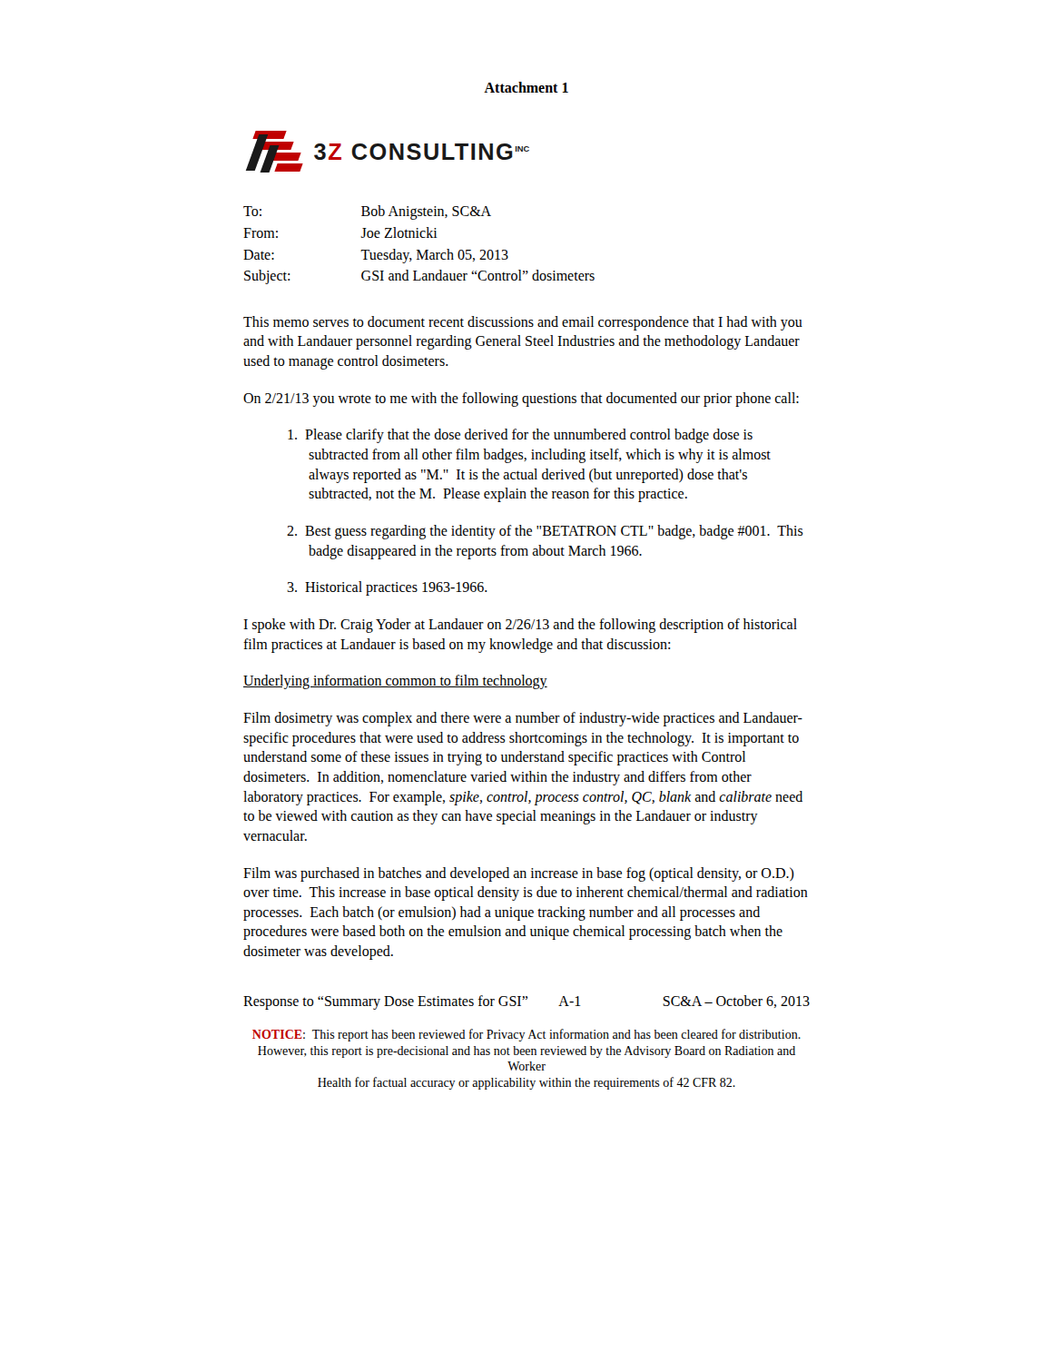Attachment 1
3Z CONSULTINGINC
| To: | Bob Anigstein, SC&A |
| From: | Joe Zlotnicki |
| Date: | Tuesday, March 05, 2013 |
| Subject: | GSI and Landauer “Control” dosimeters |
This memo serves to document recent discussions and email correspondence that I had with you and with Landauer personnel regarding General Steel Industries and the methodology Landauer used to manage control dosimeters.
On 2/21/13 you wrote to me with the following questions that documented our prior phone call:
1. Please clarify that the dose derived for the unnumbered control badge dose is subtracted from all other film badges, including itself, which is why it is almost always reported as "M." It is the actual derived (but unreported) dose that's subtracted, not the M. Please explain the reason for this practice.
2. Best guess regarding the identity of the "BETATRON CTL" badge, badge #001. This badge disappeared in the reports from about March 1966.
3. Historical practices 1963-1966.
I spoke with Dr. Craig Yoder at Landauer on 2/26/13 and the following description of historical film practices at Landauer is based on my knowledge and that discussion:
Underlying information common to film technology
Film dosimetry was complex and there were a number of industry-wide practices and Landauer-specific procedures that were used to address shortcomings in the technology. It is important to understand some of these issues in trying to understand specific practices with Control dosimeters. In addition, nomenclature varied within the industry and differs from other laboratory practices. For example, spike, control, process control, QC, blank and calibrate need to be viewed with caution as they can have special meanings in the Landauer or industry vernacular.
Film was purchased in batches and developed an increase in base fog (optical density, or O.D.) over time. This increase in base optical density is due to inherent chemical/thermal and radiation processes. Each batch (or emulsion) had a unique tracking number and all processes and procedures were based both on the emulsion and unique chemical processing batch when the dosimeter was developed.
Response to “Summary Dose Estimates for GSI” A-1 SC&A – October 6, 2013
NOTICE: This report has been reviewed for Privacy Act information and has been cleared for distribution.
However, this report is pre-decisional and has not been reviewed by the Advisory Board on Radiation and Worker
Health for factual accuracy or applicability within the requirements of 42 CFR 82.